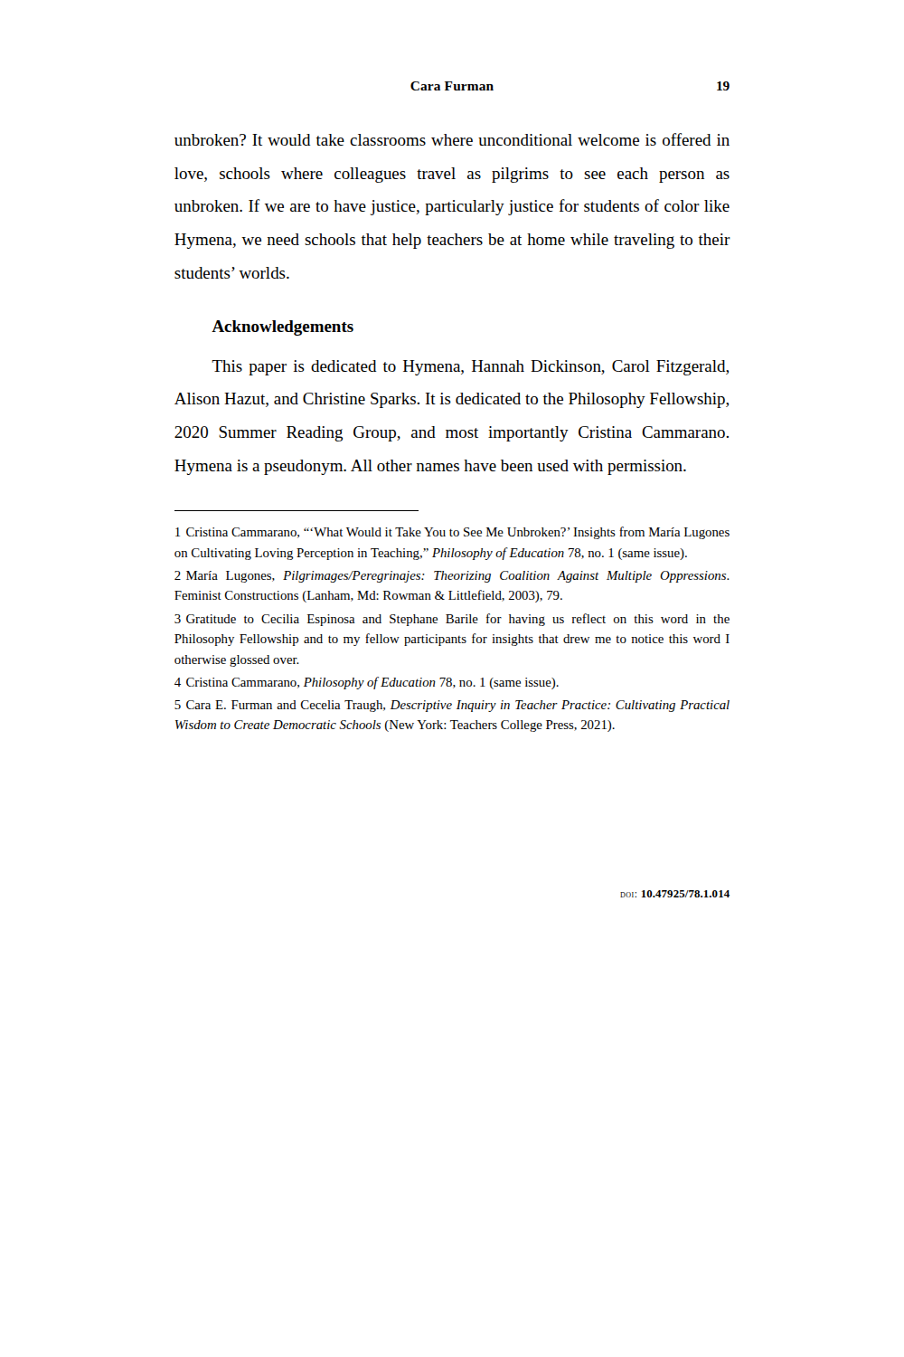Cara Furman 19
unbroken? It would take classrooms where unconditional welcome is offered in love, schools where colleagues travel as pilgrims to see each person as unbroken. If we are to have justice, particularly justice for students of color like Hymena, we need schools that help teachers be at home while traveling to their students’ worlds.
Acknowledgements
This paper is dedicated to Hymena, Hannah Dickinson, Carol Fitzgerald, Alison Hazut, and Christine Sparks. It is dedicated to the Philosophy Fellowship, 2020 Summer Reading Group, and most importantly Cristina Cammarano. Hymena is a pseudonym. All other names have been used with permission.
1 Cristina Cammarano, “‘What Would it Take You to See Me Unbroken?’ Insights from María Lugones on Cultivating Loving Perception in Teaching,” Philosophy of Education 78, no. 1 (same issue).
2 María Lugones, Pilgrimages/Peregrinajes: Theorizing Coalition Against Multiple Oppressions. Feminist Constructions (Lanham, Md: Rowman & Littlefield, 2003), 79.
3 Gratitude to Cecilia Espinosa and Stephane Barile for having us reflect on this word in the Philosophy Fellowship and to my fellow participants for insights that drew me to notice this word I otherwise glossed over.
4 Cristina Cammarano, Philosophy of Education 78, no. 1 (same issue).
5 Cara E. Furman and Cecelia Traugh, Descriptive Inquiry in Teacher Practice: Cultivating Practical Wisdom to Create Democratic Schools (New York: Teachers College Press, 2021).
doi: 10.47925/78.1.014